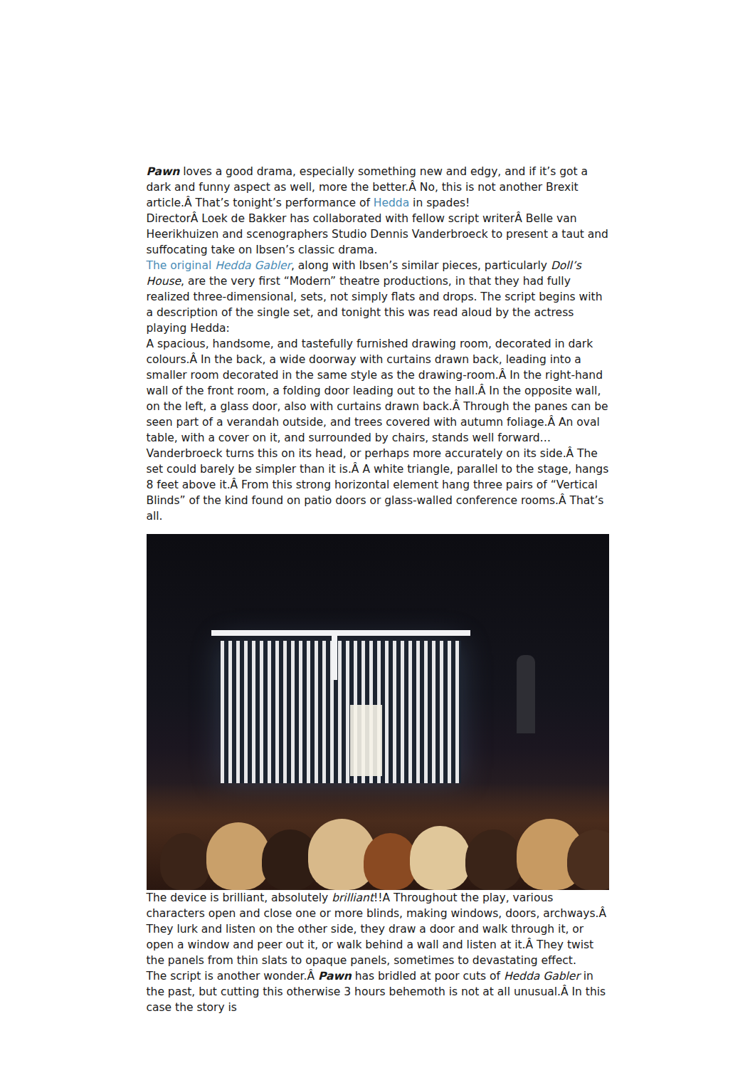Pawn loves a good drama, especially something new and edgy, and if it’s got a dark and funny aspect as well, more the better.Â No, this is not another Brexit article.Â That’s tonight’s performance of Hedda in spades!
DirectorÂ Loek de Bakker has collaborated with fellow script writerÂ Belle van Heerikhuizen and scenographers Studio Dennis Vanderbroeck to present a taut and suffocating take on Ibsen’s classic drama.
The original Hedda Gabler, along with Ibsen’s similar pieces, particularly Doll’s House, are the very first “Modern” theatre productions, in that they had fully realized three-dimensional, sets, not simply flats and drops. The script begins with a description of the single set, and tonight this was read aloud by the actress playing Hedda:
A spacious, handsome, and tastefully furnished drawing room, decorated in dark colours.Â In the back, a wide doorway with curtains drawn back, leading into a smaller room decorated in the same style as the drawing-room.Â In the right-hand wall of the front room, a folding door leading out to the hall.Â In the opposite wall, on the left, a glass door, also with curtains drawn back.Â Through the panes can be seen part of a verandah outside, and trees covered with autumn foliage.Â An oval table, with a cover on it, and surrounded by chairs, stands well forward…
Vanderbroeck turns this on its head, or perhaps more accurately on its side.Â The set could barely be simpler than it is.Â A white triangle, parallel to the stage, hangs 8 feet above it.Â From this strong horizontal element hang three pairs of “Vertical Blinds” of the kind found on patio doors or glass-walled conference rooms.Â That’s all.
The device is brilliant, absolutely brilliant!!A Throughout the play, various characters open and close one or more blinds, making windows, doors, archways.Â They lurk and listen on the other side, they draw a door and walk through it, or open a window and peer out it, or walk behind a wall and listen at it.Â They twist the panels from thin slats to opaque panels, sometimes to devastating effect.
The script is another wonder.Â Pawn has bridled at poor cuts of Hedda Gabler in the past, but cutting this otherwise 3 hours behemoth is not at all unusual.Â In this case the story is